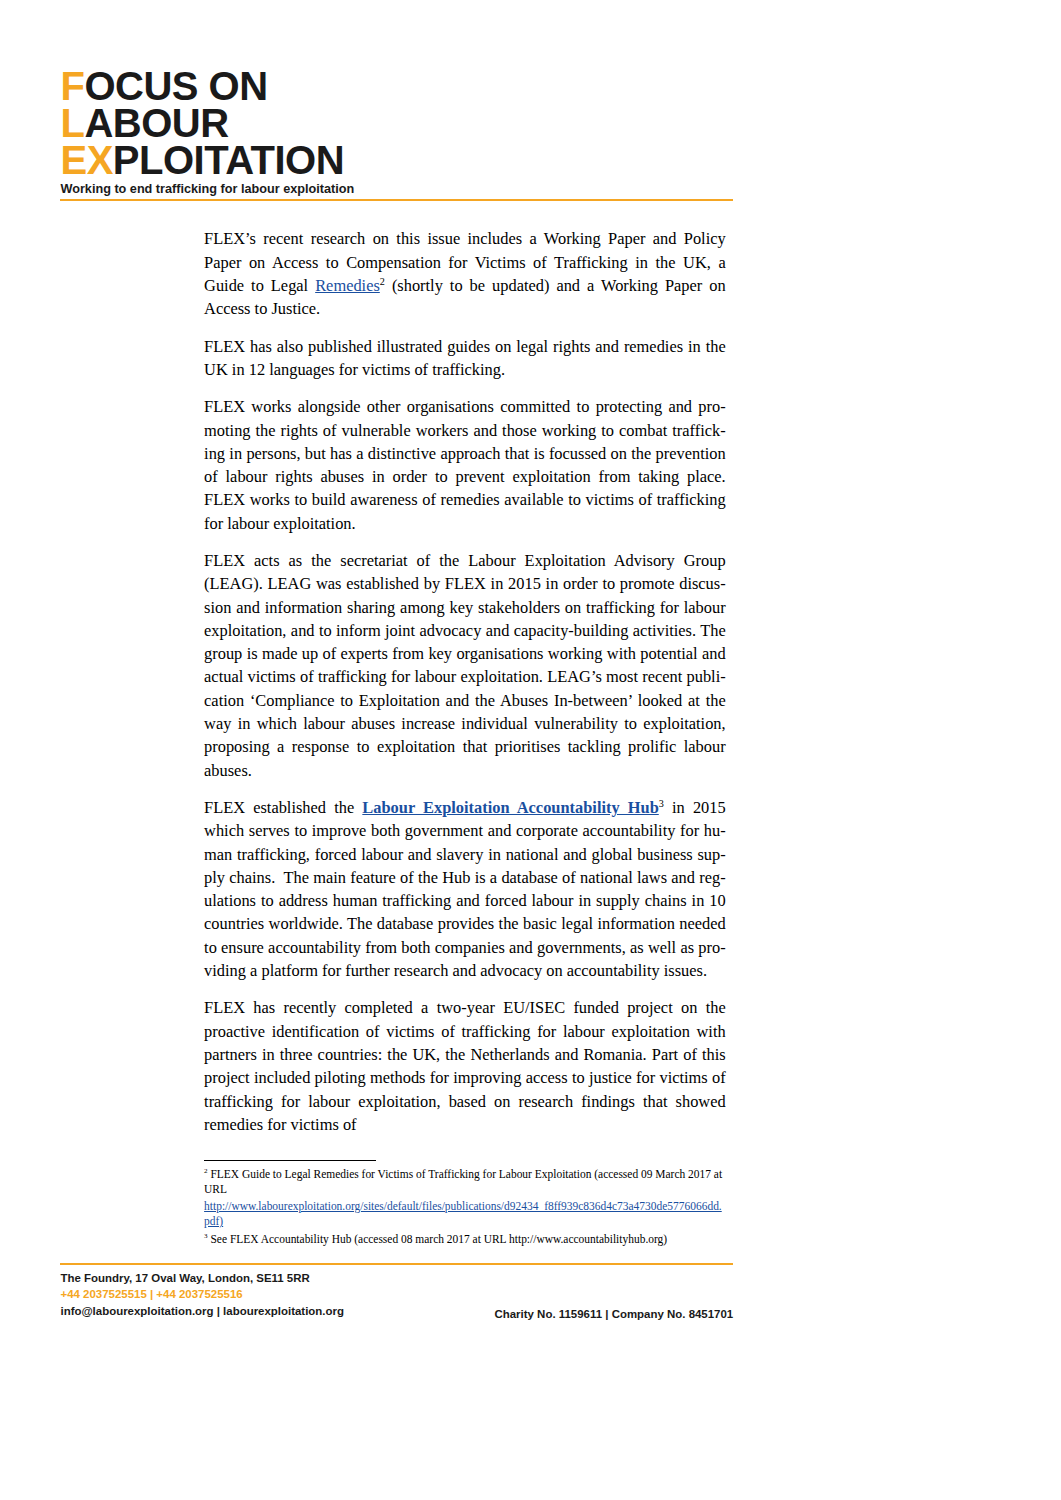FOCUS ON
LABOUR
EX PLOITATION
Working to end trafficking for labour exploitation
FLEX’s recent research on this issue includes a Working Paper and Policy Paper on Access to Compensation for Victims of Trafficking in the UK, a Guide to Legal Remedies2 (shortly to be updated) and a Working Paper on Access to Justice.
FLEX has also published illustrated guides on legal rights and remedies in the UK in 12 languages for victims of trafficking.
FLEX works alongside other organisations committed to protecting and promoting the rights of vulnerable workers and those working to combat trafficking in persons, but has a distinctive approach that is focussed on the prevention of labour rights abuses in order to prevent exploitation from taking place. FLEX works to build awareness of remedies available to victims of trafficking for labour exploitation.
FLEX acts as the secretariat of the Labour Exploitation Advisory Group (LEAG). LEAG was established by FLEX in 2015 in order to promote discussion and information sharing among key stakeholders on trafficking for labour exploitation, and to inform joint advocacy and capacity-building activities. The group is made up of experts from key organisations working with potential and actual victims of trafficking for labour exploitation. LEAG’s most recent publication ‘Compliance to Exploitation and the Abuses In-between’ looked at the way in which labour abuses increase individual vulnerability to exploitation, proposing a response to exploitation that prioritises tackling prolific labour abuses.
FLEX established the Labour Exploitation Accountability Hub3 in 2015 which serves to improve both government and corporate accountability for human trafficking, forced labour and slavery in national and global business supply chains. The main feature of the Hub is a database of national laws and regulations to address human trafficking and forced labour in supply chains in 10 countries worldwide. The database provides the basic legal information needed to ensure accountability from both companies and governments, as well as providing a platform for further research and advocacy on accountability issues.
FLEX has recently completed a two-year EU/ISEC funded project on the proactive identification of victims of trafficking for labour exploitation with partners in three countries: the UK, the Netherlands and Romania. Part of this project included piloting methods for improving access to justice for victims of trafficking for labour exploitation, based on research findings that showed remedies for victims of
2 FLEX Guide to Legal Remedies for Victims of Trafficking for Labour Exploitation (accessed 09 March 2017 at URL
http://www.labourexploitation.org/sites/default/files/publications/d92434_f8ff939c836d4c73a4730de5776066dd.pdf)
3 See FLEX Accountability Hub (accessed 08 march 2017 at URL http://www.accountabilityhub.org)
The Foundry, 17 Oval Way, London, SE11 5RR
+44 2037525515 | +44 2037525516
info@labourexploitation.org | labourexploitation.org
Charity No. 1159611 | Company No. 8451701